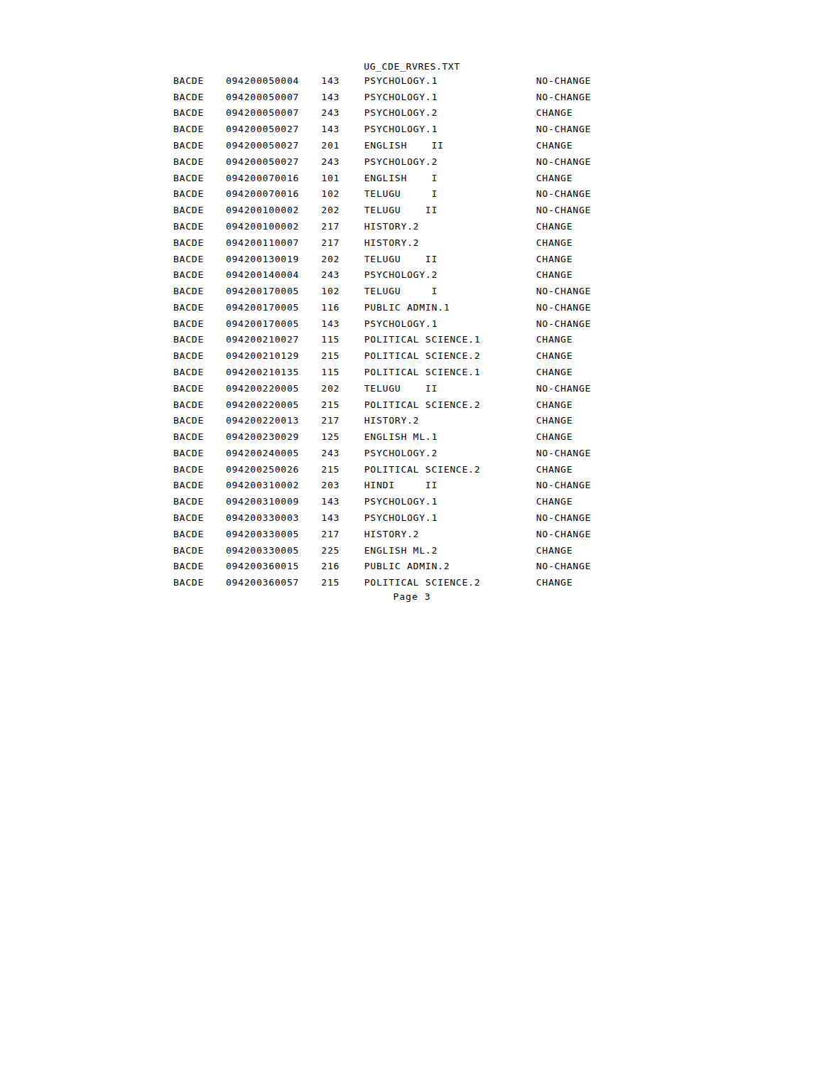UG_CDE_RVRES.TXT
| BACDE | 094200050004 | 143 | PSYCHOLOGY.1 | NO-CHANGE |
| BACDE | 094200050007 | 143 | PSYCHOLOGY.1 | NO-CHANGE |
| BACDE | 094200050007 | 243 | PSYCHOLOGY.2 | CHANGE |
| BACDE | 094200050027 | 143 | PSYCHOLOGY.1 | NO-CHANGE |
| BACDE | 094200050027 | 201 | ENGLISH II | CHANGE |
| BACDE | 094200050027 | 243 | PSYCHOLOGY.2 | NO-CHANGE |
| BACDE | 094200070016 | 101 | ENGLISH I | CHANGE |
| BACDE | 094200070016 | 102 | TELUGU I | NO-CHANGE |
| BACDE | 094200100002 | 202 | TELUGU II | NO-CHANGE |
| BACDE | 094200100002 | 217 | HISTORY.2 | CHANGE |
| BACDE | 094200110007 | 217 | HISTORY.2 | CHANGE |
| BACDE | 094200130019 | 202 | TELUGU II | CHANGE |
| BACDE | 094200140004 | 243 | PSYCHOLOGY.2 | CHANGE |
| BACDE | 094200170005 | 102 | TELUGU I | NO-CHANGE |
| BACDE | 094200170005 | 116 | PUBLIC ADMIN.1 | NO-CHANGE |
| BACDE | 094200170005 | 143 | PSYCHOLOGY.1 | NO-CHANGE |
| BACDE | 094200210027 | 115 | POLITICAL SCIENCE.1 | CHANGE |
| BACDE | 094200210129 | 215 | POLITICAL SCIENCE.2 | CHANGE |
| BACDE | 094200210135 | 115 | POLITICAL SCIENCE.1 | CHANGE |
| BACDE | 094200220005 | 202 | TELUGU II | NO-CHANGE |
| BACDE | 094200220005 | 215 | POLITICAL SCIENCE.2 | CHANGE |
| BACDE | 094200220013 | 217 | HISTORY.2 | CHANGE |
| BACDE | 094200230029 | 125 | ENGLISH ML.1 | CHANGE |
| BACDE | 094200240005 | 243 | PSYCHOLOGY.2 | NO-CHANGE |
| BACDE | 094200250026 | 215 | POLITICAL SCIENCE.2 | CHANGE |
| BACDE | 094200310002 | 203 | HINDI II | NO-CHANGE |
| BACDE | 094200310009 | 143 | PSYCHOLOGY.1 | CHANGE |
| BACDE | 094200330003 | 143 | PSYCHOLOGY.1 | NO-CHANGE |
| BACDE | 094200330005 | 217 | HISTORY.2 | NO-CHANGE |
| BACDE | 094200330005 | 225 | ENGLISH ML.2 | CHANGE |
| BACDE | 094200360015 | 216 | PUBLIC ADMIN.2 | NO-CHANGE |
| BACDE | 094200360057 | 215 | POLITICAL SCIENCE.2 | CHANGE |
Page 3